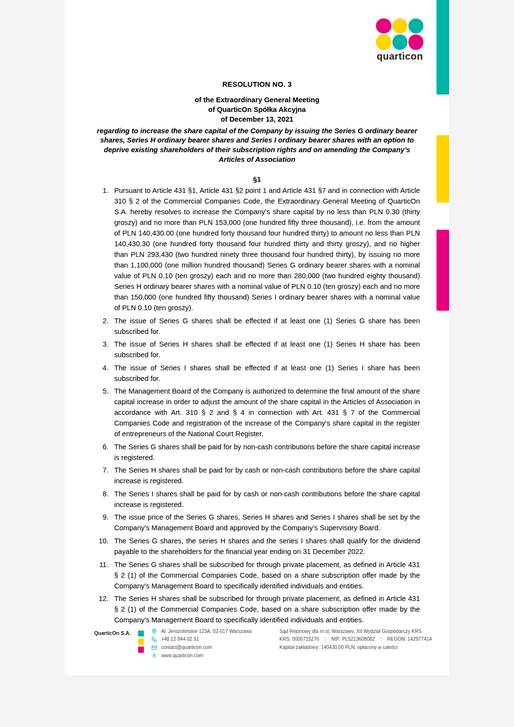quarticon
RESOLUTION NO. 3
of the Extraordinary General Meeting
of QuarticOn Spółka Akcyjna
of December 13, 2021
regarding to increase the share capital of the Company by issuing the Series G ordinary bearer shares, Series H ordinary bearer shares and Series I ordinary bearer shares with an option to deprive existing shareholders of their subscription rights and on amending the Company’s Articles of Association
§1
Pursuant to Article 431 §1, Article 431 §2 point 1 and Article 431 §7 and in connection with Article 310 § 2 of the Commercial Companies Code, the Extraordinary General Meeting of QuarticOn S.A. hereby resolves to increase the Company’s share capital by no less than PLN 0.30 (thirty groszy) and no more than PLN 153,000 (one hundred fifty three thousand), i.e. from the amount of PLN 140,430.00 (one hundred forty thousand four hundred thirty) to amount no less than PLN 140,430.30 (one hundred forty thousand four hundred thirty and thirty groszy), and no higher than PLN 293,430 (two hundred ninety three thousand four hundred thirty), by issuing no more than 1,100,000 (one million hundred thousand) Series G ordinary bearer shares with a nominal value of PLN 0.10 (ten groszy) each and no more than 280,000 (two hundred eighty thousand) Series H ordinary bearer shares with a nominal value of PLN 0.10 (ten groszy) each and no more than 150,000 (one hundred fifty thousand) Series I ordinary bearer shares with a nominal value of PLN 0.10 (ten groszy).
The issue of Series G shares shall be effected if at least one (1) Series G share has been subscribed for.
The issue of Series H shares shall be effected if at least one (1) Series H share has been subscribed for.
The issue of Series I shares shall be effected if at least one (1) Series I share has been subscribed for.
The Management Board of the Company is authorized to determine the final amount of the share capital increase in order to adjust the amount of the share capital in the Articles of Association in accordance with Art. 310 § 2 and § 4 in connection with Art. 431 § 7 of the Commercial Companies Code and registration of the increase of the Company's share capital in the register of entrepreneurs of the National Court Register.
The Series G shares shall be paid for by non-cash contributions before the share capital increase is registered.
The Series H shares shall be paid for by cash or non-cash contributions before the share capital increase is registered.
The Series I shares shall be paid for by cash or non-cash contributions before the share capital increase is registered.
The issue price of the Series G shares, Series H shares and Series I shares shall be set by the Company's Management Board and approved by the Company’s Supervisory Board.
The Series G shares, the series H shares and the series I shares shall qualify for the dividend payable to the shareholders for the financial year ending on 31 December 2022.
The Series G shares shall be subscribed for through private placement, as defined in Article 431 § 2 (1) of the Commercial Companies Code, based on a share subscription offer made by the Company's Management Board to specifically identified individuals and entities.
The Series H shares shall be subscribed for through private placement, as defined in Article 431 § 2 (1) of the Commercial Companies Code, based on a share subscription offer made by the Company's Management Board to specifically identified individuals and entities.
QuarticOn S.A.
Al. Jerozolimskie 123A, 02-017 Warszawa
+48 22 844 02 51
contact@quarticon.com
www.quarticon.com
Sąd Rejonowy dla m.st. Warszawy, XII Wydział Gospodarczy KRS
KRS: 0000715276| NIP: PL5213608082| REGON: 142977414
Kapitał zakładowy: 140430,00 PLN, opłacony w całości